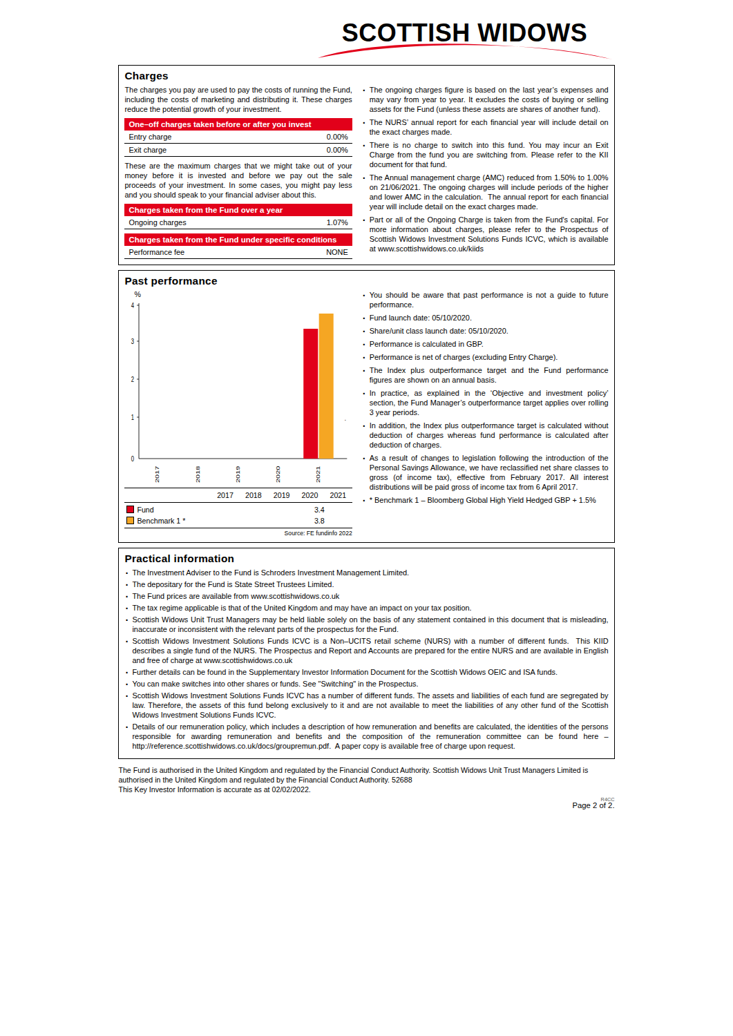SCOTTISH WIDOWS
Charges
The charges you pay are used to pay the costs of running the Fund, including the costs of marketing and distributing it. These charges reduce the potential growth of your investment.
One–off charges taken before or after you invest
| Entry charge | 0.00% |
| Exit charge | 0.00% |
These are the maximum charges that we might take out of your money before it is invested and before we pay out the sale proceeds of your investment. In some cases, you might pay less and you should speak to your financial adviser about this.
Charges taken from the Fund over a year
| Ongoing charges | 1.07% |
Charges taken from the Fund under specific conditions
| Performance fee | NONE |
The ongoing charges figure is based on the last year’s expenses and may vary from year to year. It excludes the costs of buying or selling assets for the Fund (unless these assets are shares of another fund).
The NURS’ annual report for each financial year will include detail on the exact charges made.
There is no charge to switch into this fund. You may incur an Exit Charge from the fund you are switching from. Please refer to the KII document for that fund.
The Annual management charge (AMC) reduced from 1.50% to 1.00% on 21/06/2021. The ongoing charges will include periods of the higher and lower AMC in the calculation. The annual report for each financial year will include detail on the exact charges made.
Part or all of the Ongoing Charge is taken from the Fund's capital. For more information about charges, please refer to the Prospectus of Scottish Widows Investment Solutions Funds ICVC, which is available at www.scottishwidows.co.uk/kiids
Past performance
%
4 3 2 1 0 2017 2018 2019 2020 2021 .
| | 2017 | 2018 | 2019 | 2020 | 2021 |
| Fund | | | | | 3.4 |
| Benchmark 1 * | | | | | 3.8 |
Source: FE fundinfo 2022
You should be aware that past performance is not a guide to future performance.
Fund launch date: 05/10/2020.
Share/unit class launch date: 05/10/2020.
Performance is calculated in GBP.
Performance is net of charges (excluding Entry Charge).
The Index plus outperformance target and the Fund performance figures are shown on an annual basis.
In practice, as explained in the ‘Objective and investment policy’ section, the Fund Manager’s outperformance target applies over rolling 3 year periods.
In addition, the Index plus outperformance target is calculated without deduction of charges whereas fund performance is calculated after deduction of charges.
As a result of changes to legislation following the introduction of the Personal Savings Allowance, we have reclassified net share classes to gross (of income tax), effective from February 2017. All interest distributions will be paid gross of income tax from 6 April 2017.
* Benchmark 1 – Bloomberg Global High Yield Hedged GBP + 1.5%
Practical information
The Investment Adviser to the Fund is Schroders Investment Management Limited.
The depositary for the Fund is State Street Trustees Limited.
The Fund prices are available from www.scottishwidows.co.uk
The tax regime applicable is that of the United Kingdom and may have an impact on your tax position.
Scottish Widows Unit Trust Managers may be held liable solely on the basis of any statement contained in this document that is misleading, inaccurate or inconsistent with the relevant parts of the prospectus for the Fund.
Scottish Widows Investment Solutions Funds ICVC is a Non–UCITS retail scheme (NURS) with a number of different funds. This KIID describes a single fund of the NURS. The Prospectus and Report and Accounts are prepared for the entire NURS and are available in English and free of charge at www.scottishwidows.co.uk
Further details can be found in the Supplementary Investor Information Document for the Scottish Widows OEIC and ISA funds.
You can make switches into other shares or funds. See "Switching" in the Prospectus.
Scottish Widows Investment Solutions Funds ICVC has a number of different funds. The assets and liabilities of each fund are segregated by law. Therefore, the assets of this fund belong exclusively to it and are not available to meet the liabilities of any other fund of the Scottish Widows Investment Solutions Funds ICVC.
Details of our remuneration policy, which includes a description of how remuneration and benefits are calculated, the identities of the persons responsible for awarding remuneration and benefits and the composition of the remuneration committee can be found here – http://reference.scottishwidows.co.uk/docs/groupremun.pdf. A paper copy is available free of charge upon request.
The Fund is authorised in the United Kingdom and regulated by the Financial Conduct Authority. Scottish Widows Unit Trust Managers Limited is authorised in the United Kingdom and regulated by the Financial Conduct Authority. 52688
This Key Investor Information is accurate as at 02/02/2022.
R4CC
Page 2 of 2.